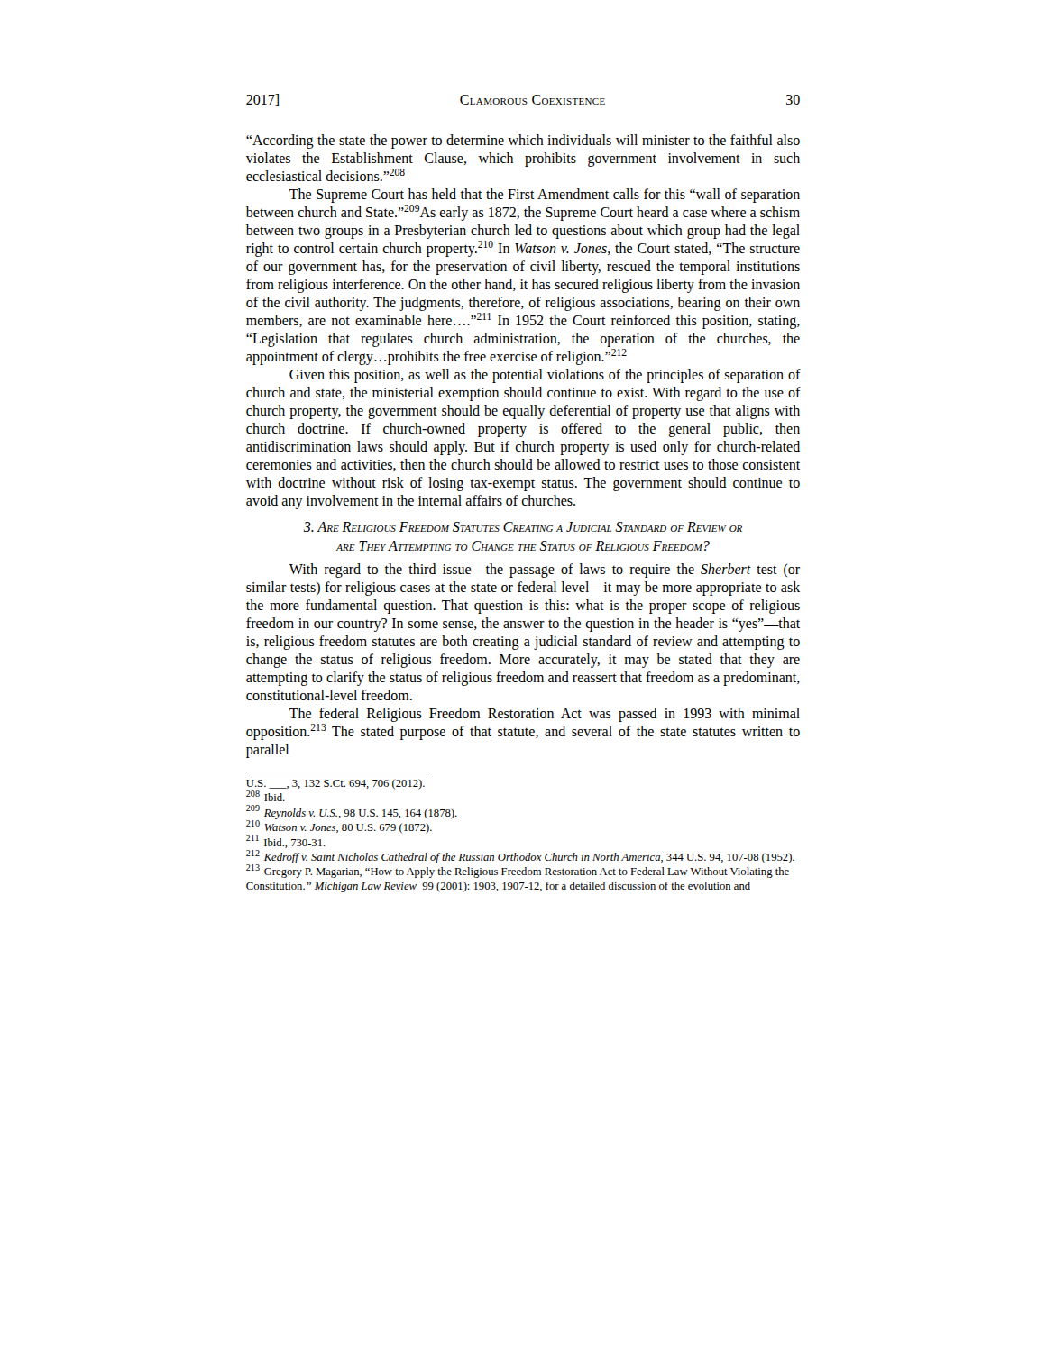2017] Clamorous Coexistence 30
“According the state the power to determine which individuals will minister to the faithful also violates the Establishment Clause, which prohibits government involvement in such ecclesiastical decisions.”208
The Supreme Court has held that the First Amendment calls for this “wall of separation between church and State.”209As early as 1872, the Supreme Court heard a case where a schism between two groups in a Presbyterian church led to questions about which group had the legal right to control certain church property.210 In Watson v. Jones, the Court stated, “The structure of our government has, for the preservation of civil liberty, rescued the temporal institutions from religious interference. On the other hand, it has secured religious liberty from the invasion of the civil authority. The judgments, therefore, of religious associations, bearing on their own members, are not examinable here….”211 In 1952 the Court reinforced this position, stating, “Legislation that regulates church administration, the operation of the churches, the appointment of clergy…prohibits the free exercise of religion.”212
Given this position, as well as the potential violations of the principles of separation of church and state, the ministerial exemption should continue to exist. With regard to the use of church property, the government should be equally deferential of property use that aligns with church doctrine. If church-owned property is offered to the general public, then antidiscrimination laws should apply. But if church property is used only for church-related ceremonies and activities, then the church should be allowed to restrict uses to those consistent with doctrine without risk of losing tax-exempt status. The government should continue to avoid any involvement in the internal affairs of churches.
3. Are Religious Freedom Statutes Creating a Judicial Standard of Review or are They Attempting to Change the Status of Religious Freedom?
With regard to the third issue—the passage of laws to require the Sherbert test (or similar tests) for religious cases at the state or federal level—it may be more appropriate to ask the more fundamental question. That question is this: what is the proper scope of religious freedom in our country? In some sense, the answer to the question in the header is “yes”—that is, religious freedom statutes are both creating a judicial standard of review and attempting to change the status of religious freedom. More accurately, it may be stated that they are attempting to clarify the status of religious freedom and reassert that freedom as a predominant, constitutional-level freedom.
The federal Religious Freedom Restoration Act was passed in 1993 with minimal opposition.213 The stated purpose of that statute, and several of the state statutes written to parallel
U.S. ___, 3, 132 S.Ct. 694, 706 (2012).
208 Ibid.
209 Reynolds v. U.S., 98 U.S. 145, 164 (1878).
210 Watson v. Jones, 80 U.S. 679 (1872).
211 Ibid., 730-31.
212 Kedroff v. Saint Nicholas Cathedral of the Russian Orthodox Church in North America, 344 U.S. 94, 107-08 (1952).
213 Gregory P. Magarian, “How to Apply the Religious Freedom Restoration Act to Federal Law Without Violating the Constitution.” Michigan Law Review 99 (2001): 1903, 1907-12, for a detailed discussion of the evolution and